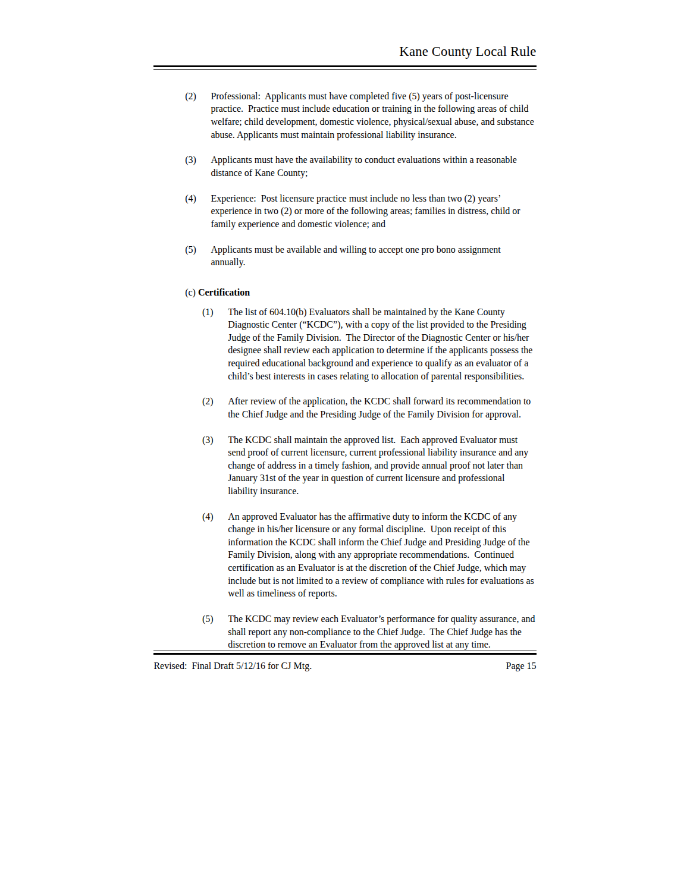Kane County Local Rule
(2) Professional: Applicants must have completed five (5) years of post-licensure practice. Practice must include education or training in the following areas of child welfare; child development, domestic violence, physical/sexual abuse, and substance abuse. Applicants must maintain professional liability insurance.
(3) Applicants must have the availability to conduct evaluations within a reasonable distance of Kane County;
(4) Experience: Post licensure practice must include no less than two (2) years’ experience in two (2) or more of the following areas; families in distress, child or family experience and domestic violence; and
(5) Applicants must be available and willing to accept one pro bono assignment annually.
(c) Certification
(1) The list of 604.10(b) Evaluators shall be maintained by the Kane County Diagnostic Center (“KCDC”), with a copy of the list provided to the Presiding Judge of the Family Division. The Director of the Diagnostic Center or his/her designee shall review each application to determine if the applicants possess the required educational background and experience to qualify as an evaluator of a child’s best interests in cases relating to allocation of parental responsibilities.
(2) After review of the application, the KCDC shall forward its recommendation to the Chief Judge and the Presiding Judge of the Family Division for approval.
(3) The KCDC shall maintain the approved list. Each approved Evaluator must send proof of current licensure, current professional liability insurance and any change of address in a timely fashion, and provide annual proof not later than January 31st of the year in question of current licensure and professional liability insurance.
(4) An approved Evaluator has the affirmative duty to inform the KCDC of any change in his/her licensure or any formal discipline. Upon receipt of this information the KCDC shall inform the Chief Judge and Presiding Judge of the Family Division, along with any appropriate recommendations. Continued certification as an Evaluator is at the discretion of the Chief Judge, which may include but is not limited to a review of compliance with rules for evaluations as well as timeliness of reports.
(5) The KCDC may review each Evaluator’s performance for quality assurance, and shall report any non-compliance to the Chief Judge. The Chief Judge has the discretion to remove an Evaluator from the approved list at any time.
Revised: Final Draft 5/12/16 for CJ Mtg. Page 15